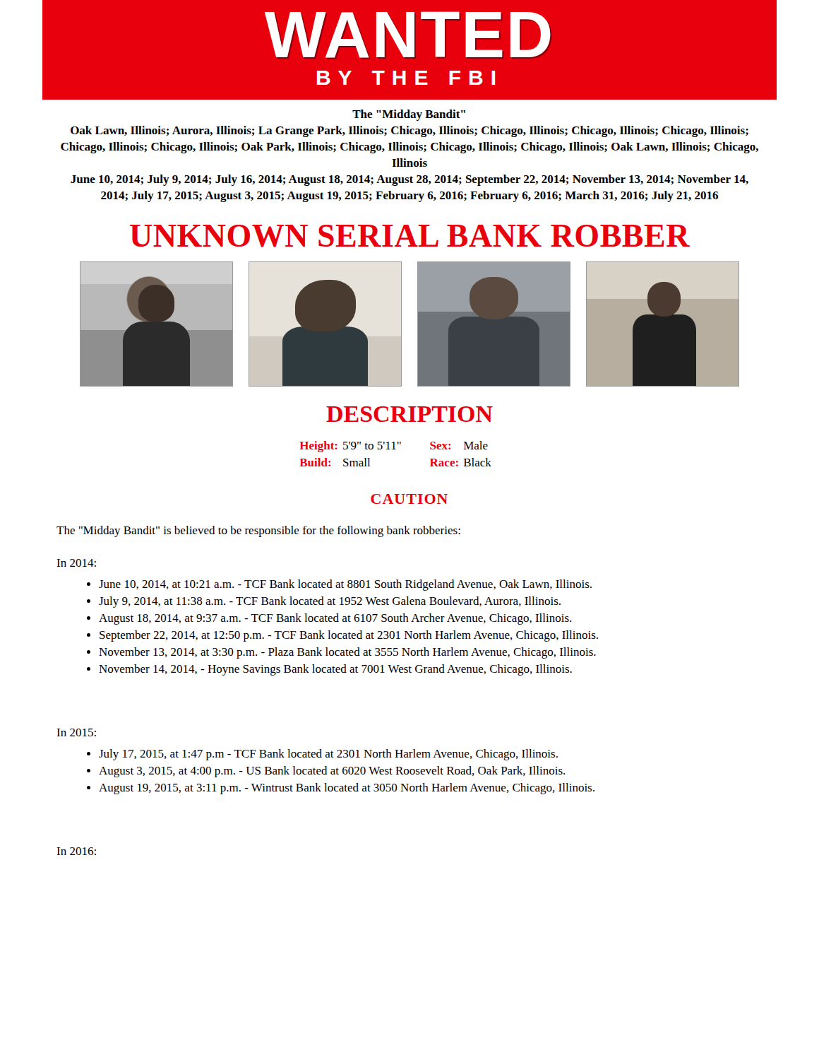WANTED
BY THE FBI
The "Midday Bandit"
Oak Lawn, Illinois; Aurora, Illinois; La Grange Park, Illinois; Chicago, Illinois; Chicago, Illinois; Chicago, Illinois; Chicago, Illinois; Chicago, Illinois; Chicago, Illinois; Oak Park, Illinois; Chicago, Illinois; Chicago, Illinois; Chicago, Illinois; Oak Lawn, Illinois; Chicago, Illinois
June 10, 2014; July 9, 2014; July 16, 2014; August 18, 2014; August 28, 2014; September 22, 2014; November 13, 2014; November 14, 2014; July 17, 2015; August 3, 2015; August 19, 2015; February 6, 2016; February 6, 2016; March 31, 2016; July 21, 2016
UNKNOWN SERIAL BANK ROBBER
DESCRIPTION
| Height: | 5'9" to 5'11" | Sex: | Male |
| Build: | Small | Race: | Black |
CAUTION
The "Midday Bandit" is believed to be responsible for the following bank robberies:
In 2014:
June 10, 2014, at 10:21 a.m. - TCF Bank located at 8801 South Ridgeland Avenue, Oak Lawn, Illinois.
July 9, 2014, at 11:38 a.m. - TCF Bank located at 1952 West Galena Boulevard, Aurora, Illinois.
August 18, 2014, at 9:37 a.m. - TCF Bank located at 6107 South Archer Avenue, Chicago, Illinois.
September 22, 2014, at 12:50 p.m. - TCF Bank located at 2301 North Harlem Avenue, Chicago, Illinois.
November 13, 2014, at 3:30 p.m. - Plaza Bank located at 3555 North Harlem Avenue, Chicago, Illinois.
November 14, 2014, - Hoyne Savings Bank located at 7001 West Grand Avenue, Chicago, Illinois.
In 2015:
July 17, 2015, at 1:47 p.m - TCF Bank located at 2301 North Harlem Avenue, Chicago, Illinois.
August 3, 2015, at 4:00 p.m. - US Bank located at 6020 West Roosevelt Road, Oak Park, Illinois.
August 19, 2015, at 3:11 p.m. - Wintrust Bank located at 3050 North Harlem Avenue, Chicago, Illinois.
In 2016: